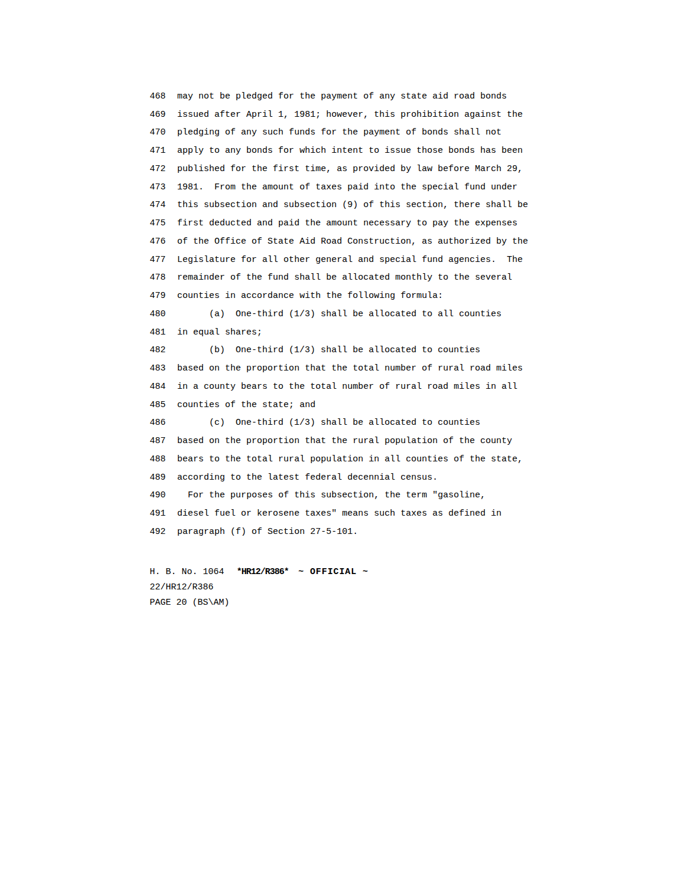468 may not be pledged for the payment of any state aid road bonds
469 issued after April 1, 1981; however, this prohibition against the
470 pledging of any such funds for the payment of bonds shall not
471 apply to any bonds for which intent to issue those bonds has been
472 published for the first time, as provided by law before March 29,
4731981. From the amount of taxes paid into the special fund under
474 this subsection and subsection (9) of this section, there shall be
475 first deducted and paid the amount necessary to pay the expenses
476 of the Office of State Aid Road Construction, as authorized by the
477 Legislature for all other general and special fund agencies. The
478 remainder of the fund shall be allocated monthly to the several
479 counties in accordance with the following formula:
480 (a) One-third (1/3) shall be allocated to all counties
481 in equal shares;
482 (b) One-third (1/3) shall be allocated to counties
483 based on the proportion that the total number of rural road miles
484 in a county bears to the total number of rural road miles in all
485 counties of the state; and
486 (c) One-third (1/3) shall be allocated to counties
487 based on the proportion that the rural population of the county
488 bears to the total rural population in all counties of the state,
489 according to the latest federal decennial census.
490 For the purposes of this subsection, the term "gasoline,
491 diesel fuel or kerosene taxes" means such taxes as defined in
492 paragraph (f) of Section 27-5-101.
H. B. No. 1064 *HR12/R386* ~ OFFICIAL ~
22/HR12/R386
PAGE 20 (BS\AM)